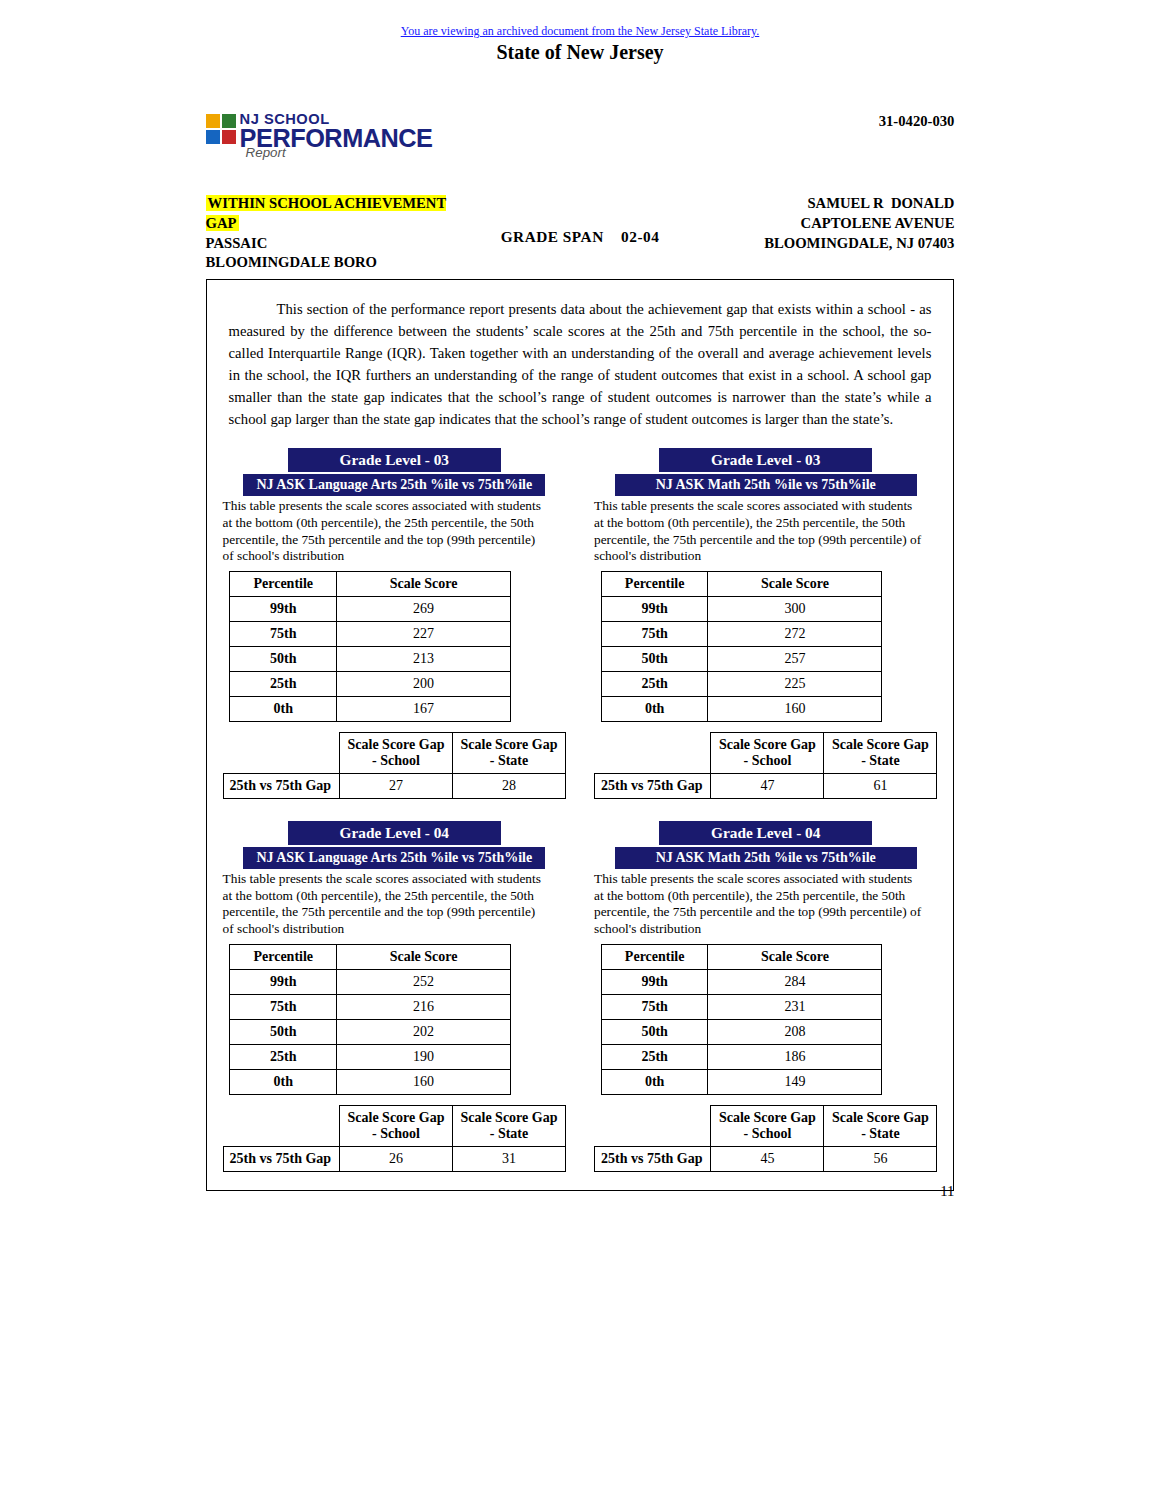You are viewing an archived document from the New Jersey State Library.
State of New Jersey
NJ SCHOOL
PERFORMANCE
Report
31-0420-030
WITHIN SCHOOL ACHIEVEMENT GAP
PASSAIC
BLOOMINGDALE BORO
GRADE SPAN 02-04
SAMUEL R DONALD
CAPTOLENE AVENUE
BLOOMINGDALE, NJ 07403
This section of the performance report presents data about the achievement gap that exists within a school - as measured by the difference between the students’ scale scores at the 25th and 75th percentile in the school, the so-called Interquartile Range (IQR). Taken together with an understanding of the overall and average achievement levels in the school, the IQR furthers an understanding of the range of student outcomes that exist in a school. A school gap smaller than the state gap indicates that the school’s range of student outcomes is narrower than the state’s while a school gap larger than the state gap indicates that the school’s range of student outcomes is larger than the state’s.
Grade Level - 03
NJ ASK Language Arts 25th %ile vs 75th%ile
This table presents the scale scores associated with students
at the bottom (0th percentile), the 25th percentile, the 50th
percentile, the 75th percentile and the top (99th percentile)
of school's distribution
| Percentile | Scale Score |
| --- | --- |
| 99th | 269 |
| 75th | 227 |
| 50th | 213 |
| 25th | 200 |
| 0th | 167 |
| | Scale Score Gap - School | Scale Score Gap - State |
| --- | --- | --- |
| 25th vs 75th Gap | 27 | 28 |
Grade Level - 03
NJ ASK Math 25th %ile vs 75th%ile
This table presents the scale scores associated with students
at the bottom (0th percentile), the 25th percentile, the 50th
percentile, the 75th percentile and the top (99th percentile) of
school's distribution
| Percentile | Scale Score |
| --- | --- |
| 99th | 300 |
| 75th | 272 |
| 50th | 257 |
| 25th | 225 |
| 0th | 160 |
| | Scale Score Gap - School | Scale Score Gap - State |
| --- | --- | --- |
| 25th vs 75th Gap | 47 | 61 |
Grade Level - 04
NJ ASK Language Arts 25th %ile vs 75th%ile
This table presents the scale scores associated with students
at the bottom (0th percentile), the 25th percentile, the 50th
percentile, the 75th percentile and the top (99th percentile)
of school's distribution
| Percentile | Scale Score |
| --- | --- |
| 99th | 252 |
| 75th | 216 |
| 50th | 202 |
| 25th | 190 |
| 0th | 160 |
| | Scale Score Gap - School | Scale Score Gap - State |
| --- | --- | --- |
| 25th vs 75th Gap | 26 | 31 |
Grade Level - 04
NJ ASK Math 25th %ile vs 75th%ile
This table presents the scale scores associated with students
at the bottom (0th percentile), the 25th percentile, the 50th
percentile, the 75th percentile and the top (99th percentile) of
school's distribution
| Percentile | Scale Score |
| --- | --- |
| 99th | 284 |
| 75th | 231 |
| 50th | 208 |
| 25th | 186 |
| 0th | 149 |
| | Scale Score Gap - School | Scale Score Gap - State |
| --- | --- | --- |
| 25th vs 75th Gap | 45 | 56 |
11